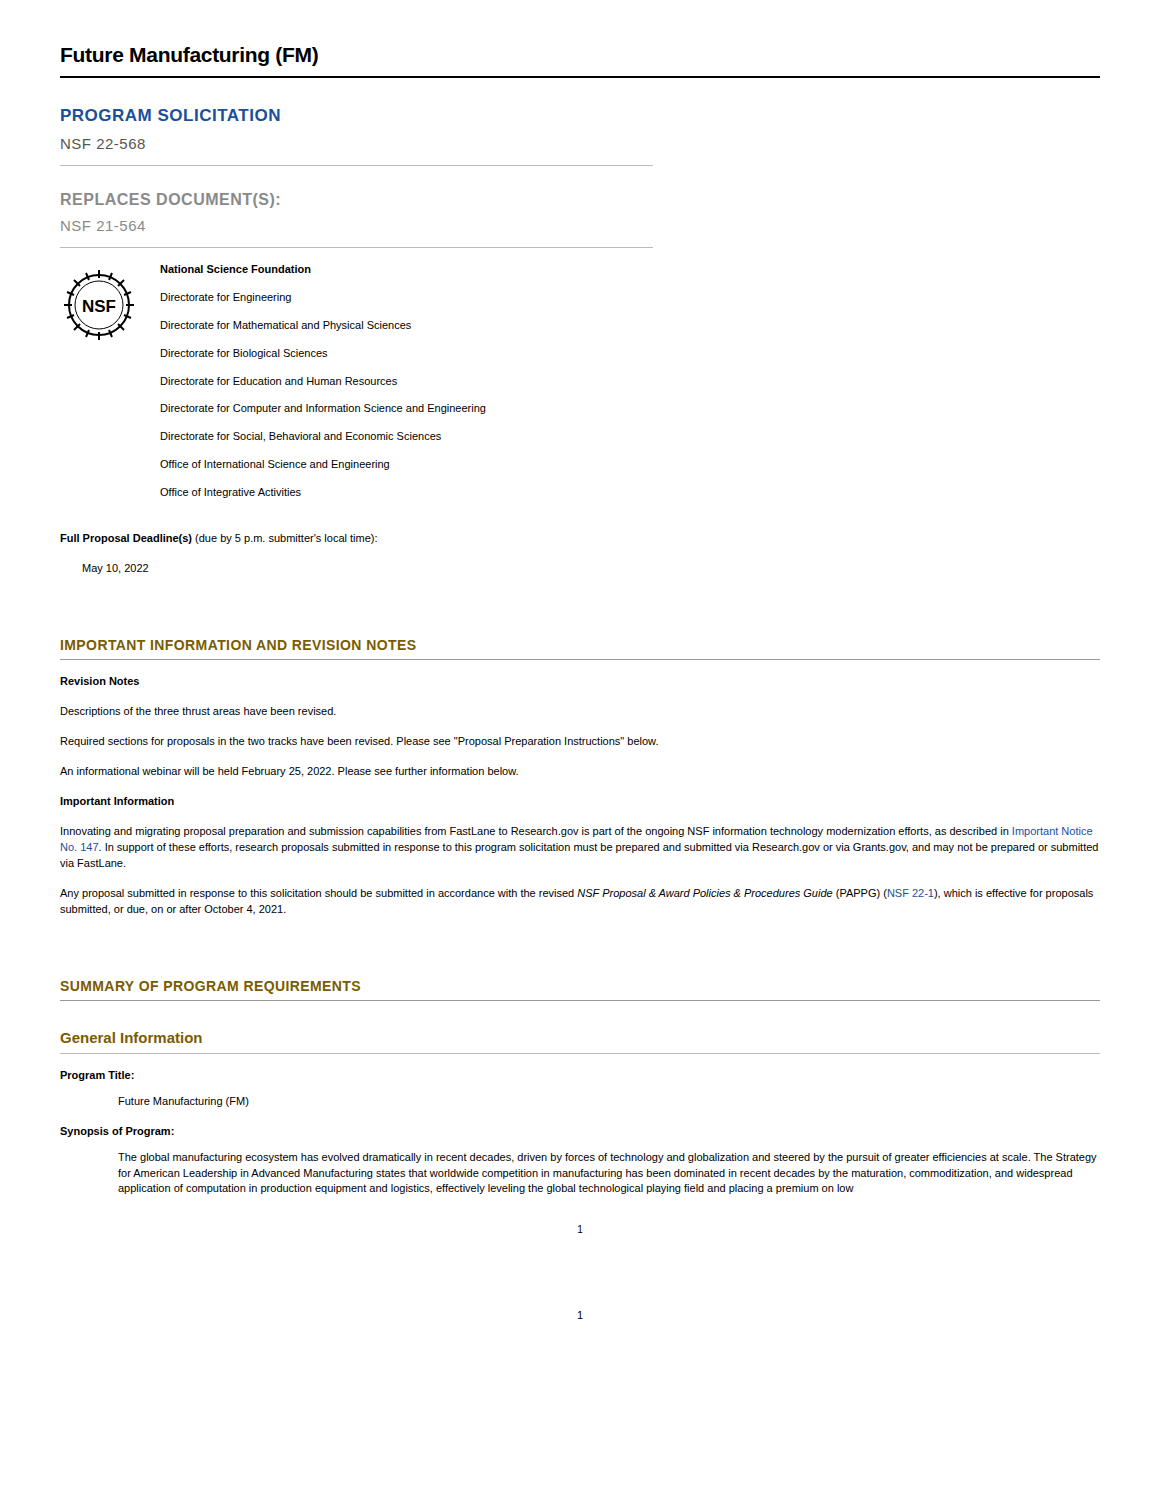Future Manufacturing (FM)
PROGRAM SOLICITATION
NSF 22-568
REPLACES DOCUMENT(S):
NSF 21-564
NSF
National Science Foundation
Directorate for Engineering
Directorate for Mathematical and Physical Sciences
Directorate for Biological Sciences
Directorate for Education and Human Resources
Directorate for Computer and Information Science and Engineering
Directorate for Social, Behavioral and Economic Sciences
Office of International Science and Engineering
Office of Integrative Activities
Full Proposal Deadline(s) (due by 5 p.m. submitter's local time):
May 10, 2022
IMPORTANT INFORMATION AND REVISION NOTES
Revision Notes
Descriptions of the three thrust areas have been revised.
Required sections for proposals in the two tracks have been revised. Please see "Proposal Preparation Instructions" below.
An informational webinar will be held February 25, 2022. Please see further information below.
Important Information
Innovating and migrating proposal preparation and submission capabilities from FastLane to Research.gov is part of the ongoing NSF information technology modernization efforts, as described in Important Notice No. 147. In support of these efforts, research proposals submitted in response to this program solicitation must be prepared and submitted via Research.gov or via Grants.gov, and may not be prepared or submitted via FastLane.
Any proposal submitted in response to this solicitation should be submitted in accordance with the revised NSF Proposal & Award Policies & Procedures Guide (PAPPG) (NSF 22-1), which is effective for proposals submitted, or due, on or after October 4, 2021.
SUMMARY OF PROGRAM REQUIREMENTS
General Information
Program Title:
Future Manufacturing (FM)
Synopsis of Program:
The global manufacturing ecosystem has evolved dramatically in recent decades, driven by forces of technology and globalization and steered by the pursuit of greater efficiencies at scale. The Strategy for American Leadership in Advanced Manufacturing states that worldwide competition in manufacturing has been dominated in recent decades by the maturation, commoditization, and widespread application of computation in production equipment and logistics, effectively leveling the global technological playing field and placing a premium on low
1
1